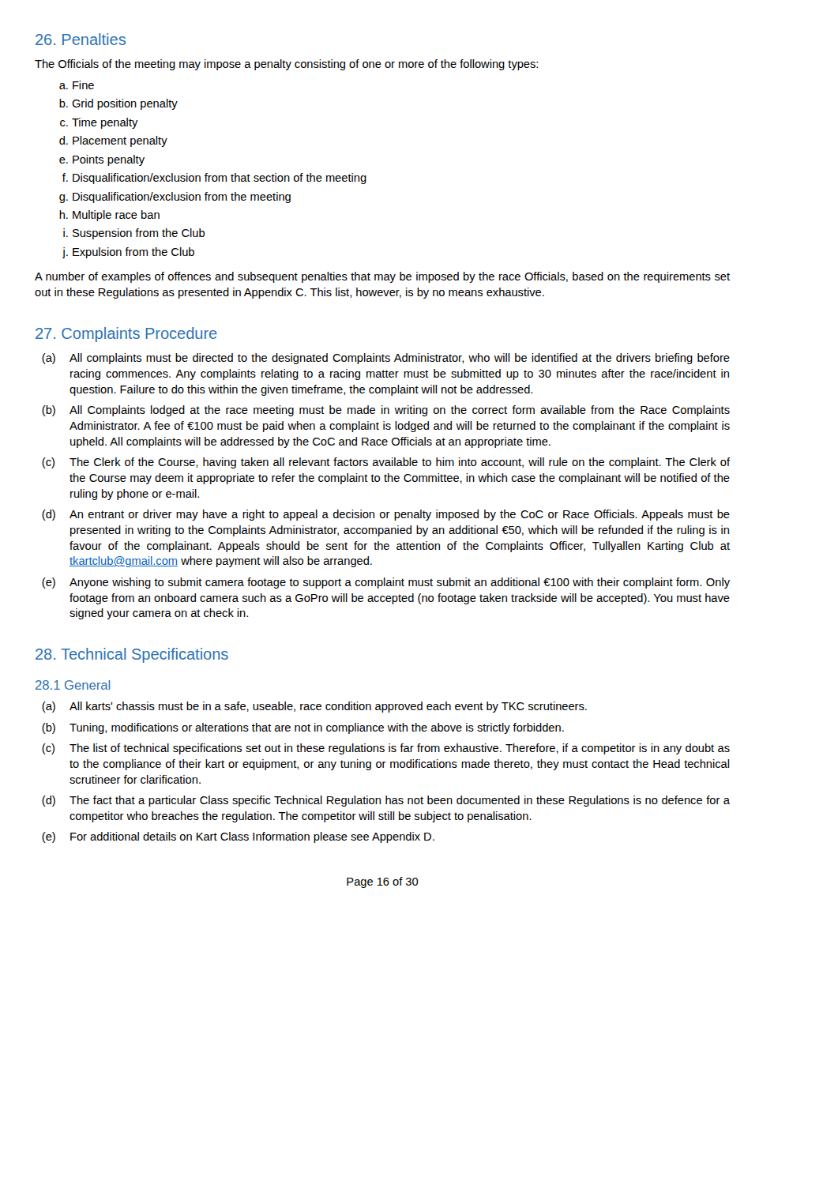26. Penalties
The Officials of the meeting may impose a penalty consisting of one or more of the following types:
Fine
Grid position penalty
Time penalty
Placement penalty
Points penalty
Disqualification/exclusion from that section of the meeting
Disqualification/exclusion from the meeting
Multiple race ban
Suspension from the Club
Expulsion from the Club
A number of examples of offences and subsequent penalties that may be imposed by the race Officials, based on the requirements set out in these Regulations as presented in Appendix C. This list, however, is by no means exhaustive.
27. Complaints Procedure
All complaints must be directed to the designated Complaints Administrator, who will be identified at the drivers briefing before racing commences. Any complaints relating to a racing matter must be submitted up to 30 minutes after the race/incident in question. Failure to do this within the given timeframe, the complaint will not be addressed.
All Complaints lodged at the race meeting must be made in writing on the correct form available from the Race Complaints Administrator. A fee of €100 must be paid when a complaint is lodged and will be returned to the complainant if the complaint is upheld. All complaints will be addressed by the CoC and Race Officials at an appropriate time.
The Clerk of the Course, having taken all relevant factors available to him into account, will rule on the complaint. The Clerk of the Course may deem it appropriate to refer the complaint to the Committee, in which case the complainant will be notified of the ruling by phone or e-mail.
An entrant or driver may have a right to appeal a decision or penalty imposed by the CoC or Race Officials. Appeals must be presented in writing to the Complaints Administrator, accompanied by an additional €50, which will be refunded if the ruling is in favour of the complainant. Appeals should be sent for the attention of the Complaints Officer, Tullyallen Karting Club at tkartclub@gmail.com where payment will also be arranged.
Anyone wishing to submit camera footage to support a complaint must submit an additional €100 with their complaint form. Only footage from an onboard camera such as a GoPro will be accepted (no footage taken trackside will be accepted). You must have signed your camera on at check in.
28. Technical Specifications
28.1 General
All karts' chassis must be in a safe, useable, race condition approved each event by TKC scrutineers.
Tuning, modifications or alterations that are not in compliance with the above is strictly forbidden.
The list of technical specifications set out in these regulations is far from exhaustive. Therefore, if a competitor is in any doubt as to the compliance of their kart or equipment, or any tuning or modifications made thereto, they must contact the Head technical scrutineer for clarification.
The fact that a particular Class specific Technical Regulation has not been documented in these Regulations is no defence for a competitor who breaches the regulation. The competitor will still be subject to penalisation.
For additional details on Kart Class Information please see Appendix D.
Page 16 of 30